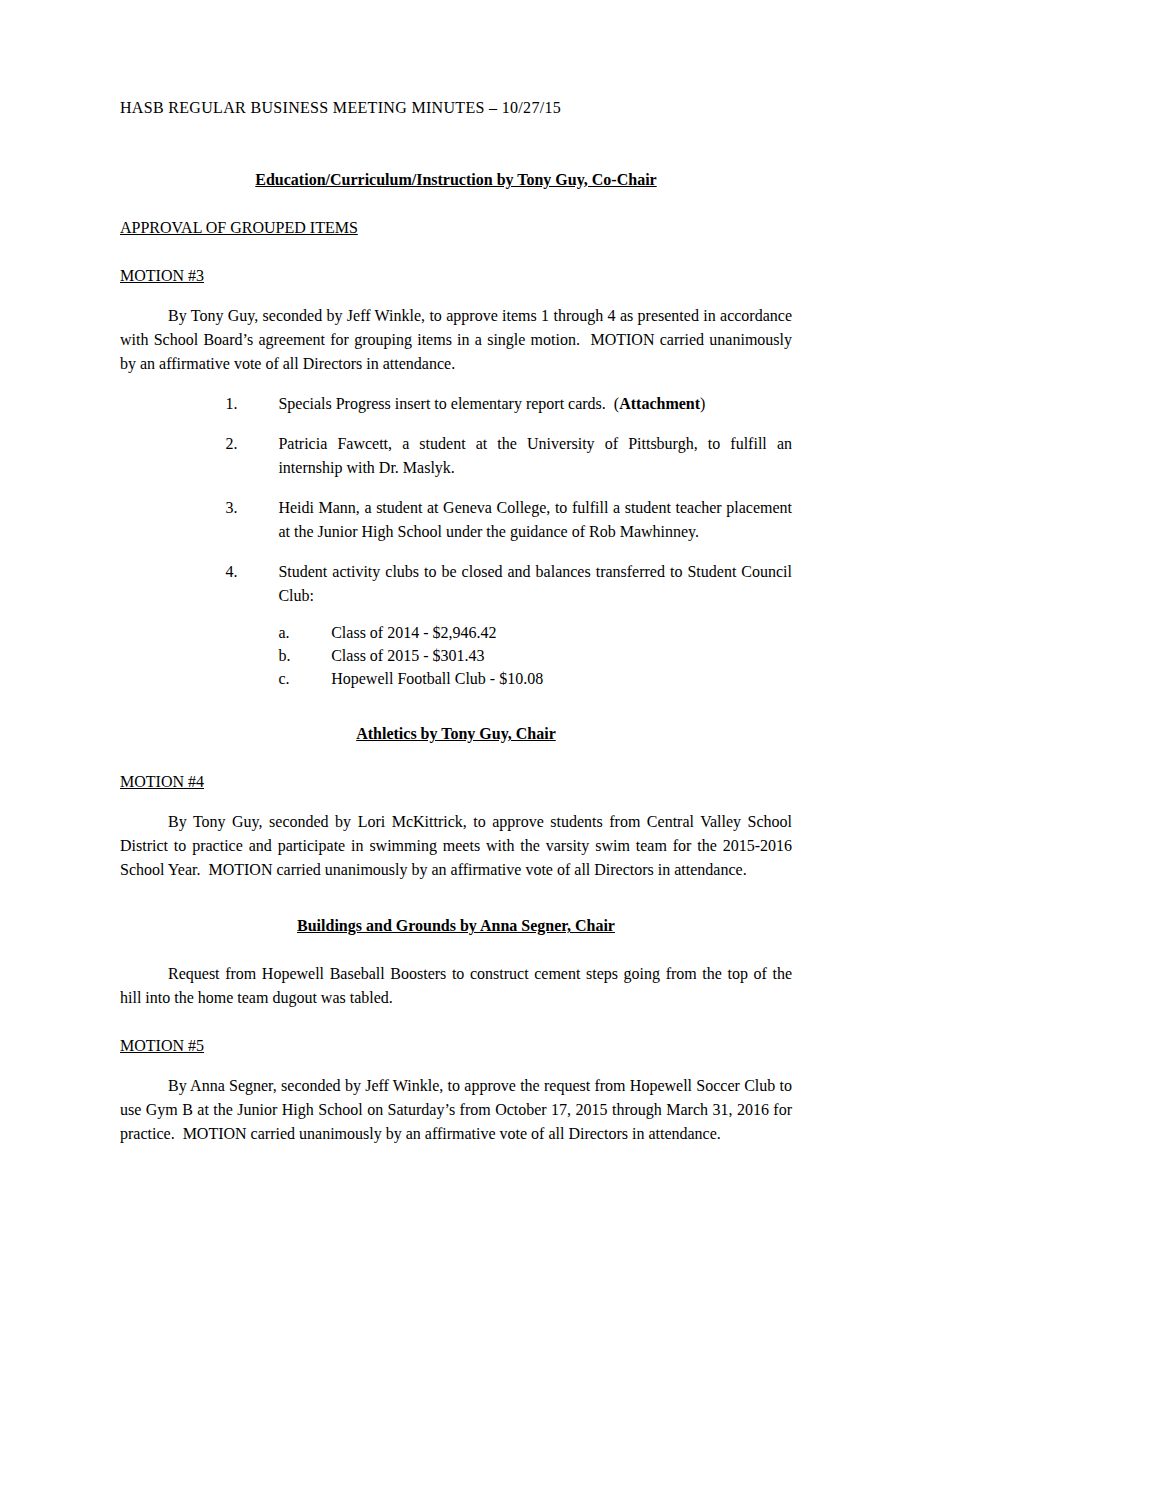HASB REGULAR BUSINESS MEETING MINUTES – 10/27/15
Education/Curriculum/Instruction by Tony Guy, Co-Chair
APPROVAL OF GROUPED ITEMS
MOTION #3
By Tony Guy, seconded by Jeff Winkle, to approve items 1 through 4 as presented in accordance with School Board’s agreement for grouping items in a single motion. MOTION carried unanimously by an affirmative vote of all Directors in attendance.
Specials Progress insert to elementary report cards. (Attachment)
Patricia Fawcett, a student at the University of Pittsburgh, to fulfill an internship with Dr. Maslyk.
Heidi Mann, a student at Geneva College, to fulfill a student teacher placement at the Junior High School under the guidance of Rob Mawhinney.
Student activity clubs to be closed and balances transferred to Student Council Club:
Class of 2014 - $2,946.42
Class of 2015 - $301.43
Hopewell Football Club - $10.08
Athletics by Tony Guy, Chair
MOTION #4
By Tony Guy, seconded by Lori McKittrick, to approve students from Central Valley School District to practice and participate in swimming meets with the varsity swim team for the 2015-2016 School Year. MOTION carried unanimously by an affirmative vote of all Directors in attendance.
Buildings and Grounds by Anna Segner, Chair
Request from Hopewell Baseball Boosters to construct cement steps going from the top of the hill into the home team dugout was tabled.
MOTION #5
By Anna Segner, seconded by Jeff Winkle, to approve the request from Hopewell Soccer Club to use Gym B at the Junior High School on Saturday’s from October 17, 2015 through March 31, 2016 for practice. MOTION carried unanimously by an affirmative vote of all Directors in attendance.